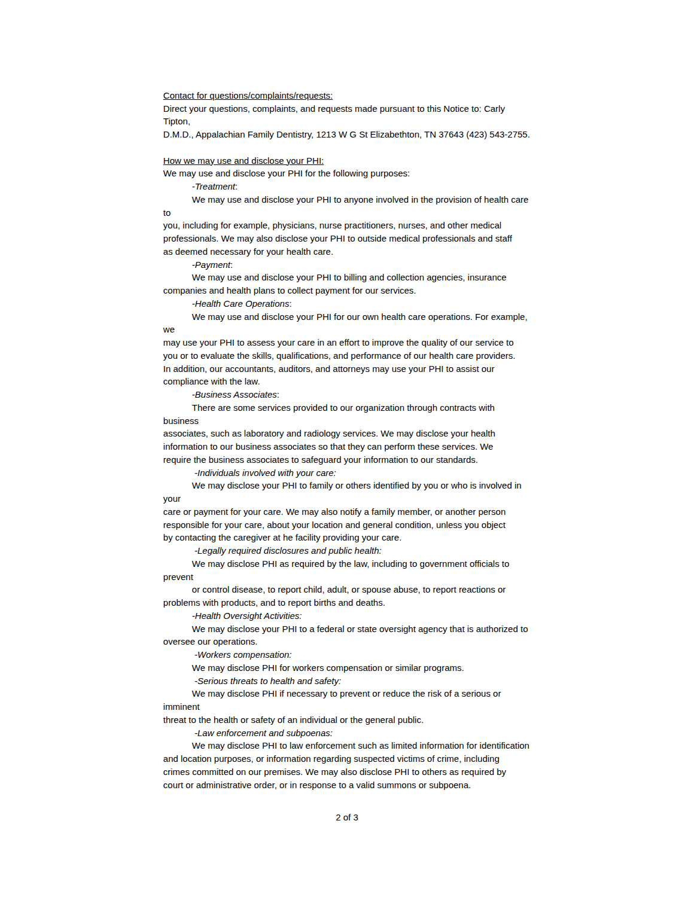Contact for questions/complaints/requests:
Direct your questions, complaints, and requests made pursuant to this Notice to: Carly Tipton,
D.M.D., Appalachian Family Dentistry, 1213 W G St Elizabethton, TN 37643 (423) 543-2755.
How we may use and disclose your PHI:
We may use and disclose your PHI for the following purposes:
-Treatment:
We may use and disclose your PHI to anyone involved in the provision of health care to
you, including for example, physicians, nurse practitioners, nurses, and other medical
professionals. We may also disclose your PHI to outside medical professionals and staff
as deemed necessary for your health care.
-Payment:
We may use and disclose your PHI to billing and collection agencies, insurance
companies and health plans to collect payment for our services.
-Health Care Operations:
We may use and disclose your PHI for our own health care operations. For example, we
may use your PHI to assess your care in an effort to improve the quality of our service to
you or to evaluate the skills, qualifications, and performance of our health care providers.
In addition, our accountants, auditors, and attorneys may use your PHI to assist our
compliance with the law.
-Business Associates:
There are some services provided to our organization through contracts with business
associates, such as laboratory and radiology services. We may disclose your health
information to our business associates so that they can perform these services. We
require the business associates to safeguard your information to our standards.
-Individuals involved with your care:
We may disclose your PHI to family or others identified by you or who is involved in your
care or payment for your care. We may also notify a family member, or another person
responsible for your care, about your location and general condition, unless you object
by contacting the caregiver at he facility providing your care.
-Legally required disclosures and public health:
We may disclose PHI as required by the law, including to government officials to prevent
or control disease, to report child, adult, or spouse abuse, to report reactions or
problems with products, and to report births and deaths.
-Health Oversight Activities:
We may disclose your PHI to a federal or state oversight agency that is authorized to
oversee our operations.
-Workers compensation:
We may disclose PHI for workers compensation or similar programs.
-Serious threats to health and safety:
We may disclose PHI if necessary to prevent or reduce the risk of a serious or imminent
threat to the health or safety of an individual or the general public.
-Law enforcement and subpoenas:
We may disclose PHI to law enforcement such as limited information for identification
and location purposes, or information regarding suspected victims of crime, including
crimes committed on our premises. We may also disclose PHI to others as required by
court or administrative order, or in response to a valid summons or subpoena.
2 of 3